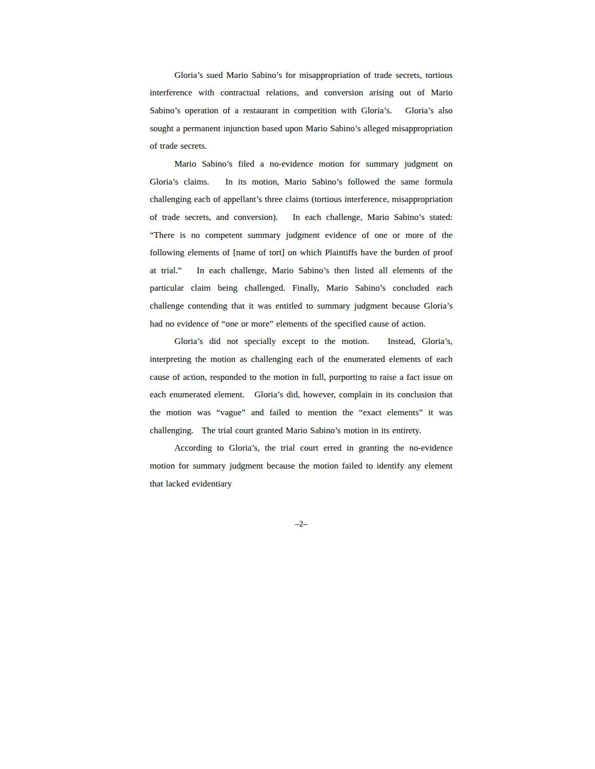Gloria’s sued Mario Sabino’s for misappropriation of trade secrets, tortious interference with contractual relations, and conversion arising out of Mario Sabino’s operation of a restaurant in competition with Gloria’s. Gloria’s also sought a permanent injunction based upon Mario Sabino’s alleged misappropriation of trade secrets.
Mario Sabino’s filed a no-evidence motion for summary judgment on Gloria’s claims. In its motion, Mario Sabino’s followed the same formula challenging each of appellant’s three claims (tortious interference, misappropriation of trade secrets, and conversion). In each challenge, Mario Sabino’s stated: “There is no competent summary judgment evidence of one or more of the following elements of [name of tort] on which Plaintiffs have the burden of proof at trial.” In each challenge, Mario Sabino’s then listed all elements of the particular claim being challenged. Finally, Mario Sabino’s concluded each challenge contending that it was entitled to summary judgment because Gloria’s had no evidence of “one or more” elements of the specified cause of action.
Gloria’s did not specially except to the motion. Instead, Gloria’s, interpreting the motion as challenging each of the enumerated elements of each cause of action, responded to the motion in full, purporting to raise a fact issue on each enumerated element. Gloria’s did, however, complain in its conclusion that the motion was “vague” and failed to mention the “exact elements” it was challenging. The trial court granted Mario Sabino’s motion in its entirety.
According to Gloria’s, the trial court erred in granting the no-evidence motion for summary judgment because the motion failed to identify any element that lacked evidentiary
–2–